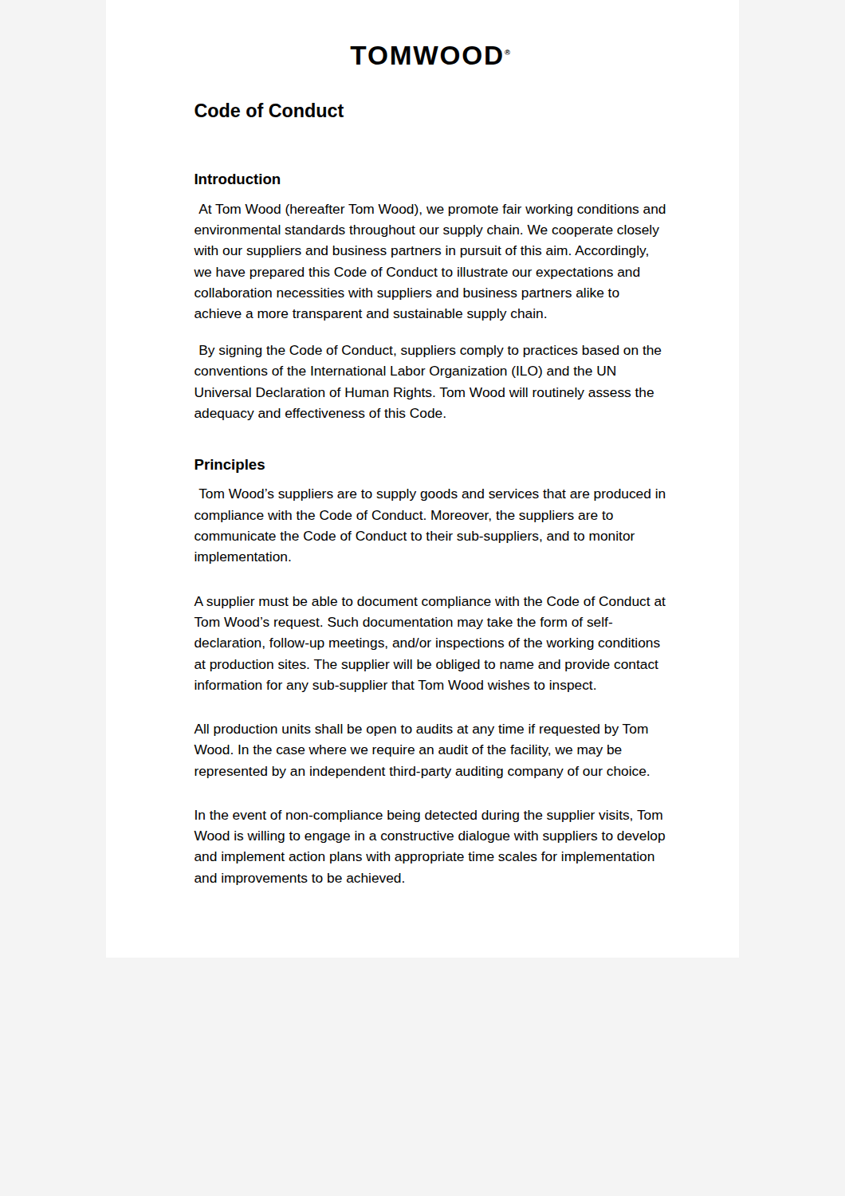TOMWOOD®
Code of Conduct
Introduction
At Tom Wood (hereafter Tom Wood), we promote fair working conditions and environmental standards throughout our supply chain. We cooperate closely with our suppliers and business partners in pursuit of this aim. Accordingly, we have prepared this Code of Conduct to illustrate our expectations and collaboration necessities with suppliers and business partners alike to achieve a more transparent and sustainable supply chain.
By signing the Code of Conduct, suppliers comply to practices based on the conventions of the International Labor Organization (ILO) and the UN Universal Declaration of Human Rights. Tom Wood will routinely assess the adequacy and effectiveness of this Code.
Principles
Tom Wood’s suppliers are to supply goods and services that are produced in compliance with the Code of Conduct. Moreover, the suppliers are to communicate the Code of Conduct to their sub-suppliers, and to monitor implementation.
A supplier must be able to document compliance with the Code of Conduct at Tom Wood’s request. Such documentation may take the form of self-declaration, follow-up meetings, and/or inspections of the working conditions at production sites. The supplier will be obliged to name and provide contact information for any sub-supplier that Tom Wood wishes to inspect.
All production units shall be open to audits at any time if requested by Tom Wood. In the case where we require an audit of the facility, we may be represented by an independent third-party auditing company of our choice.
In the event of non-compliance being detected during the supplier visits, Tom Wood is willing to engage in a constructive dialogue with suppliers to develop and implement action plans with appropriate time scales for implementation and improvements to be achieved.